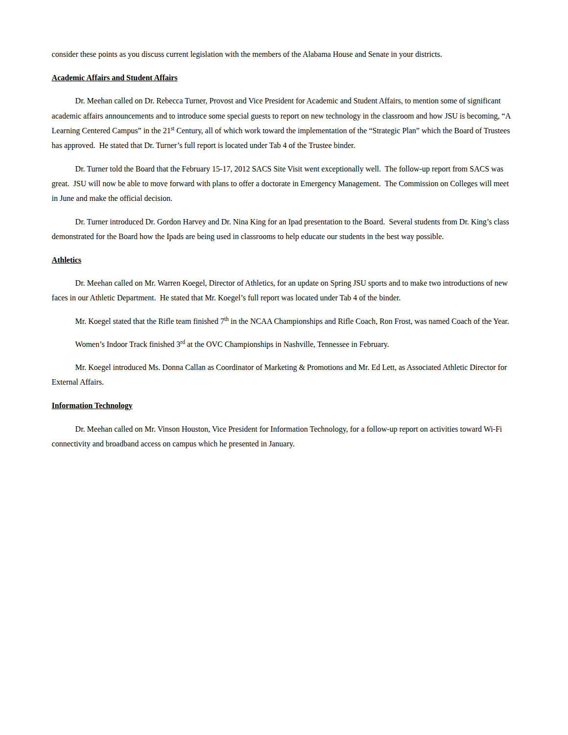consider these points as you discuss current legislation with the members of the Alabama House and Senate in your districts.
Academic Affairs and Student Affairs
Dr. Meehan called on Dr. Rebecca Turner, Provost and Vice President for Academic and Student Affairs, to mention some of significant academic affairs announcements and to introduce some special guests to report on new technology in the classroom and how JSU is becoming, “A Learning Centered Campus” in the 21st Century, all of which work toward the implementation of the “Strategic Plan” which the Board of Trustees has approved. He stated that Dr. Turner’s full report is located under Tab 4 of the Trustee binder.
Dr. Turner told the Board that the February 15-17, 2012 SACS Site Visit went exceptionally well. The follow-up report from SACS was great. JSU will now be able to move forward with plans to offer a doctorate in Emergency Management. The Commission on Colleges will meet in June and make the official decision.
Dr. Turner introduced Dr. Gordon Harvey and Dr. Nina King for an Ipad presentation to the Board. Several students from Dr. King’s class demonstrated for the Board how the Ipads are being used in classrooms to help educate our students in the best way possible.
Athletics
Dr. Meehan called on Mr. Warren Koegel, Director of Athletics, for an update on Spring JSU sports and to make two introductions of new faces in our Athletic Department. He stated that Mr. Koegel’s full report was located under Tab 4 of the binder.
Mr. Koegel stated that the Rifle team finished 7th in the NCAA Championships and Rifle Coach, Ron Frost, was named Coach of the Year.
Women’s Indoor Track finished 3rd at the OVC Championships in Nashville, Tennessee in February.
Mr. Koegel introduced Ms. Donna Callan as Coordinator of Marketing & Promotions and Mr. Ed Lett, as Associated Athletic Director for External Affairs.
Information Technology
Dr. Meehan called on Mr. Vinson Houston, Vice President for Information Technology, for a follow-up report on activities toward Wi-Fi connectivity and broadband access on campus which he presented in January.